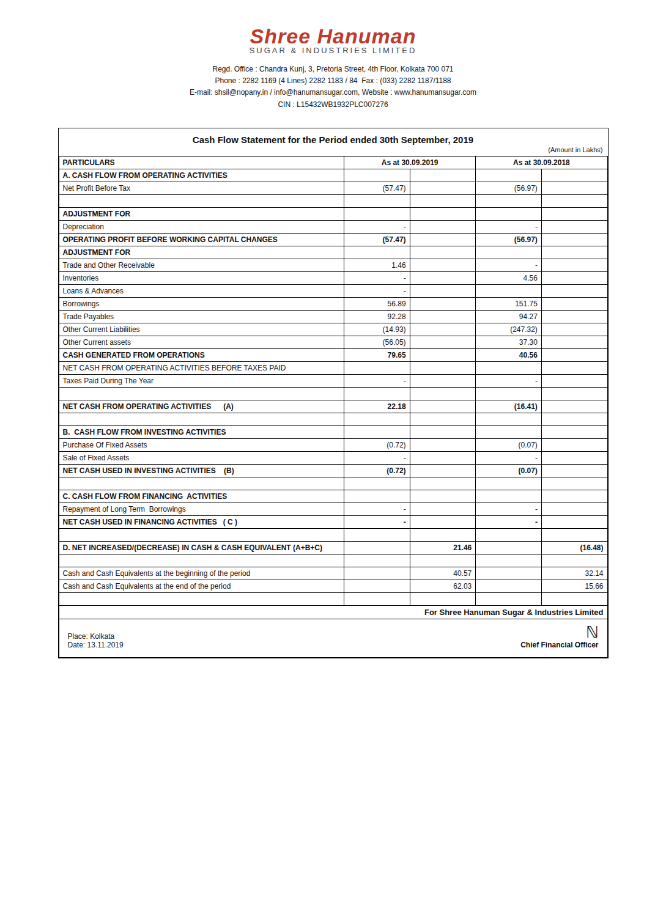Shree Hanuman
SUGAR & INDUSTRIES LIMITED
Regd. Office : Chandra Kunj, 3, Pretoria Street, 4th Floor, Kolkata 700 071
Phone : 2282 1169 (4 Lines) 2282 1183 / 84 Fax : (033) 2282 1187/1188
E-mail: shsil@nopany.in / info@hanumansugar.com, Website : www.hanumansugar.com
CIN : L15432WB1932PLC007276
Cash Flow Statement for the Period ended 30th September, 2019
(Amount in Lakhs)
| PARTICULARS | As at 30.09.2019 | As at 30.09.2018 |
| --- | --- | --- |
| A. CASH FLOW FROM OPERATING ACTIVITIES | | | | |
| Net Profit Before Tax | (57.47) | | (56.97) | |
| ADJUSTMENT FOR | | | | |
| Depreciation | - | | - | |
| OPERATING PROFIT BEFORE WORKING CAPITAL CHANGES | (57.47) | | (56.97) | |
| ADJUSTMENT FOR | | | | |
| Trade and Other Receivable | 1.46 | | - | |
| Inventories | - | | 4.56 | |
| Loans & Advances | - | | | |
| Borrowings | 56.89 | | 151.75 | |
| Trade Payables | 92.28 | | 94.27 | |
| Other Current Liabilities | (14.93) | | (247.32) | |
| Other Current assets | (56.05) | | 37.30 | |
| CASH GENERATED FROM OPERATIONS | 79.65 | | 40.56 | |
| NET CASH FROM OPERATING ACTIVITIES BEFORE TAXES PAID | | | | |
| Taxes Paid During The Year | - | | - | |
| NET CASH FROM OPERATING ACTIVITIES (A) | 22.18 | | (16.41) | |
| B. CASH FLOW FROM INVESTING ACTIVITIES | | | | |
| Purchase Of Fixed Assets | (0.72) | | (0.07) | |
| Sale of Fixed Assets | - | | - | |
| NET CASH USED IN INVESTING ACTIVITIES (B) | (0.72) | | (0.07) | |
| C. CASH FLOW FROM FINANCING ACTIVITIES | | | | |
| Repayment of Long Term Borrowings | - | | - | |
| NET CASH USED IN FINANCING ACTIVITIES ( C ) | - | | - | |
| D. NET INCREASED/(DECREASE) IN CASH & CASH EQUIVALENT (A+B+C) | | 21.46 | | (16.48) |
| Cash and Cash Equivalents at the beginning of the period | | 40.57 | | 32.14 |
| Cash and Cash Equivalents at the end of the period | | 62.03 | | 15.66 |
| For Shree Hanuman Sugar & Industries Limited |
| Place: Kolkata Date: 13.11.2019 ℕ Chief Financial Officer |